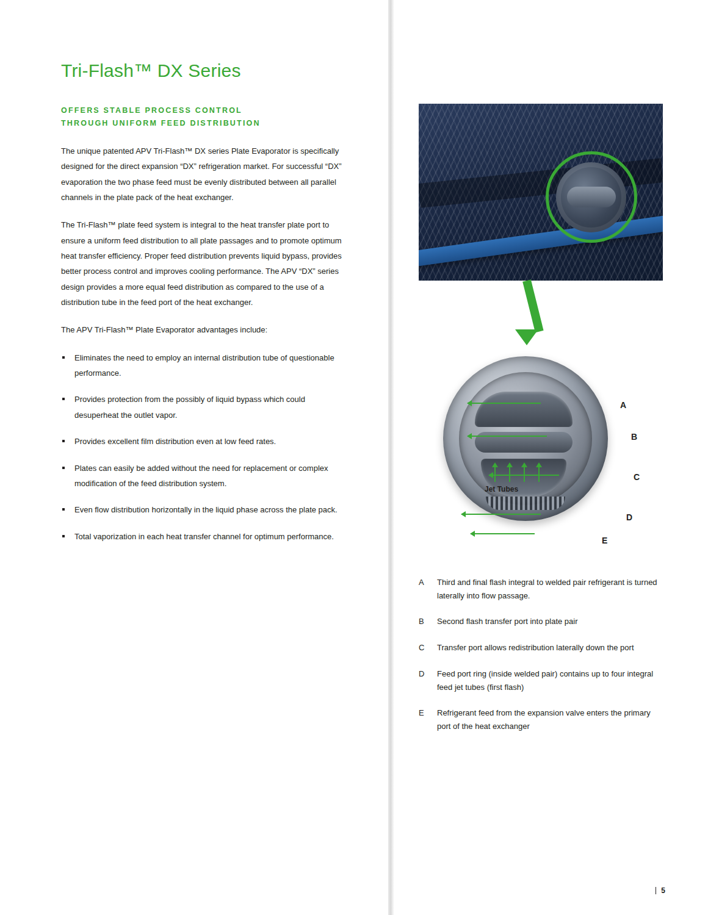Tri-Flash™ DX Series
Offers stable process control
through uniform feed distribution
The unique patented APV Tri-Flash™ DX series Plate Evaporator is specifically designed for the direct expansion “DX” refrigeration market. For successful “DX” evaporation the two phase feed must be evenly distributed between all parallel channels in the plate pack of the heat exchanger.
The Tri-Flash™ plate feed system is integral to the heat transfer plate port to ensure a uniform feed distribution to all plate passages and to promote optimum heat transfer efficiency. Proper feed distribution prevents liquid bypass, provides better process control and improves cooling performance. The APV “DX” series design provides a more equal feed distribution as compared to the use of a distribution tube in the feed port of the heat exchanger.
The APV Tri-Flash™ Plate Evaporator advantages include:
Eliminates the need to employ an internal distribution tube of questionable performance.
Provides protection from the possibly of liquid bypass which could desuperheat the outlet vapor.
Provides excellent film distribution even at low feed rates.
Plates can easily be added without the need for replacement or complex modification of the feed distribution system.
Even flow distribution horizontally in the liquid phase across the plate pack.
Total vaporization in each heat transfer channel for optimum performance.
Jet Tubes
A
B
C
D
E
A
Third and final flash integral to welded pair refrigerant is turned laterally into flow passage.
B
Second flash transfer port into plate pair
C
Transfer port allows redistribution laterally down the port
D
Feed port ring (inside welded pair) contains up to four integral feed jet tubes (first flash)
E
Refrigerant feed from the expansion valve enters the primary port of the heat exchanger
5